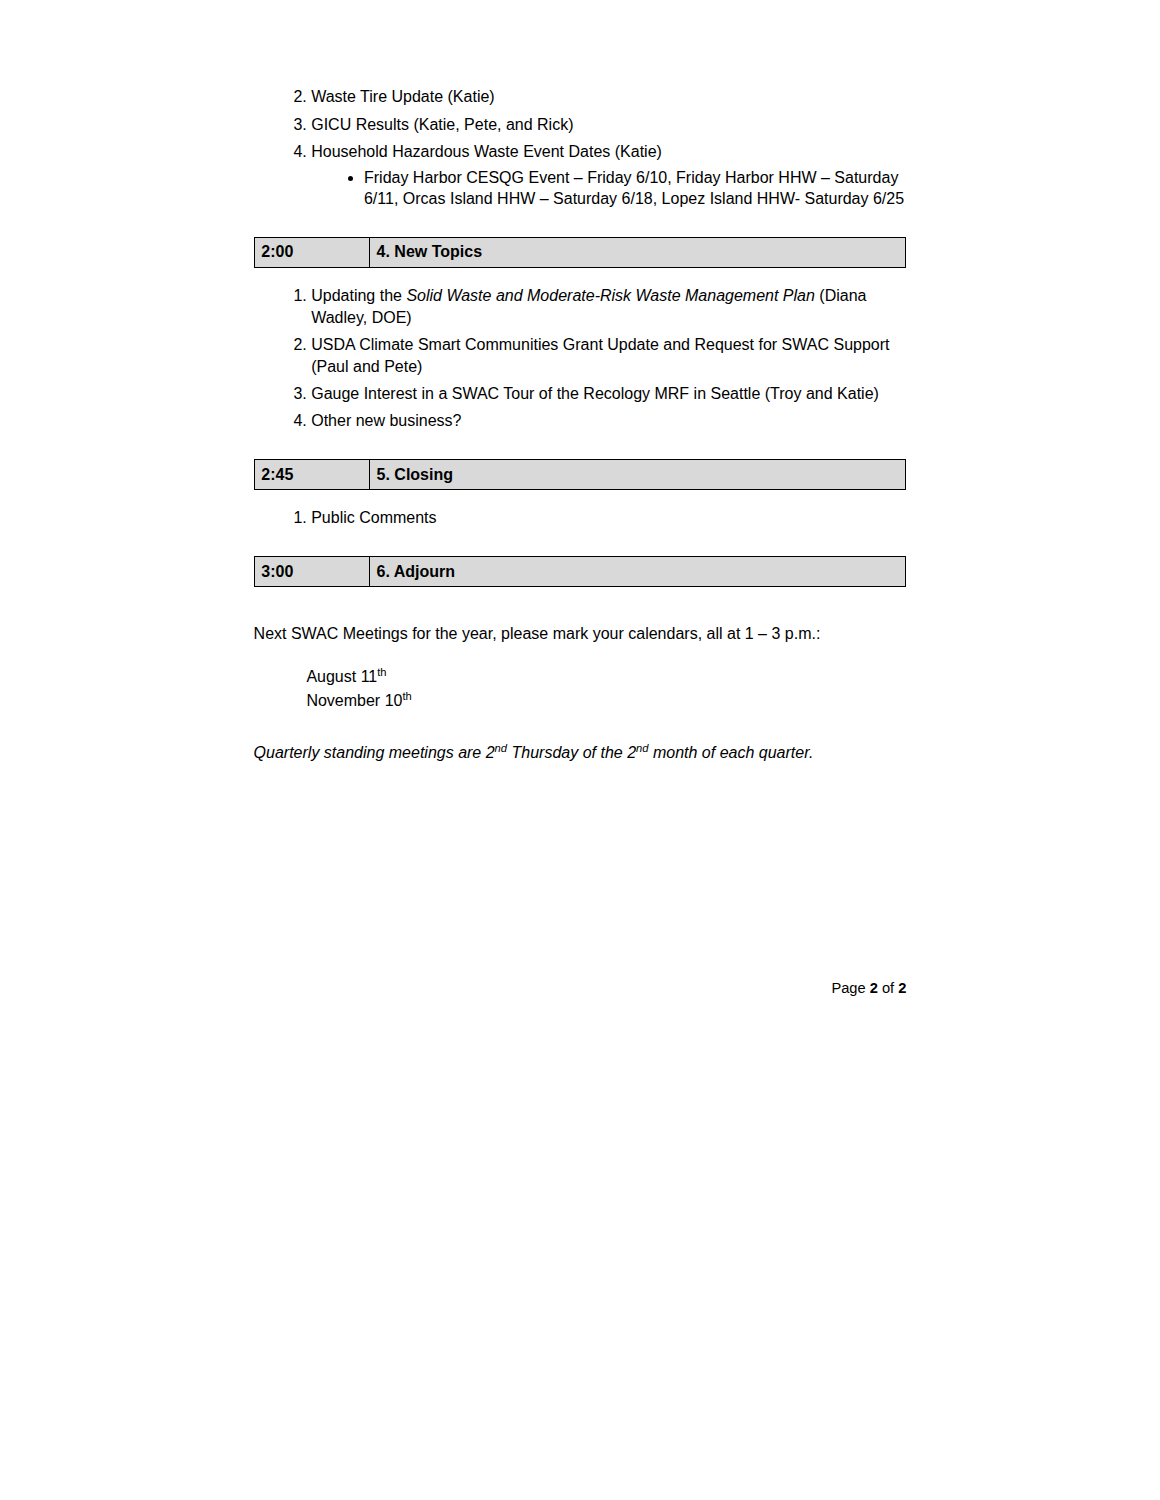Waste Tire Update (Katie)
GICU Results (Katie, Pete, and Rick)
Household Hazardous Waste Event Dates (Katie)
Friday Harbor CESQG Event – Friday 6/10, Friday Harbor HHW – Saturday 6/11, Orcas Island HHW – Saturday 6/18, Lopez Island HHW- Saturday 6/25
| 2:00 | 4. New Topics |
Updating the Solid Waste and Moderate-Risk Waste Management Plan (Diana Wadley, DOE)
USDA Climate Smart Communities Grant Update and Request for SWAC Support (Paul and Pete)
Gauge Interest in a SWAC Tour of the Recology MRF in Seattle (Troy and Katie)
Other new business?
| 2:45 | 5. Closing |
Public Comments
| 3:00 | 6. Adjourn |
Next SWAC Meetings for the year, please mark your calendars, all at 1 – 3 p.m.:
August 11th
November 10th
Quarterly standing meetings are 2nd Thursday of the 2nd month of each quarter.
Page 2 of 2